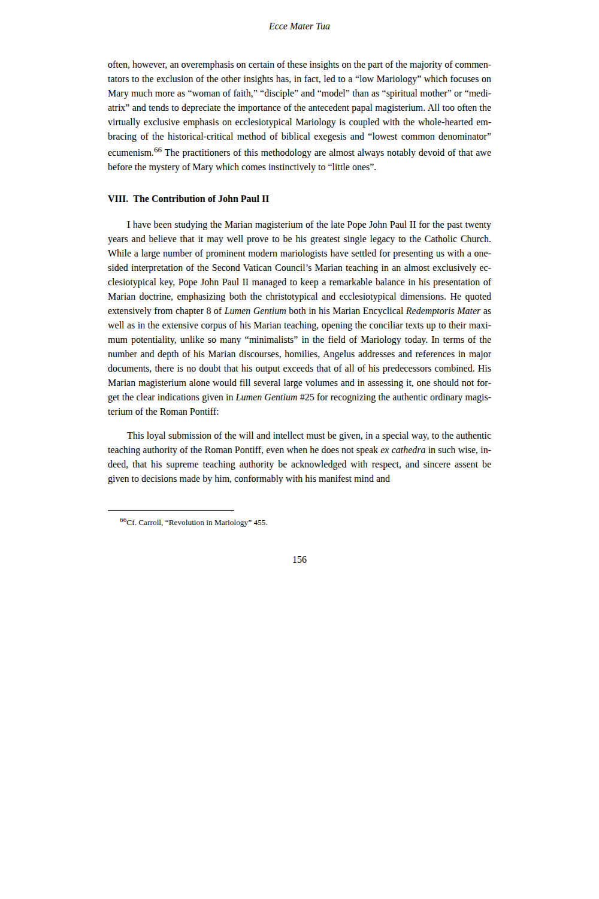Ecce Mater Tua
often, however, an overemphasis on certain of these insights on the part of the majority of commentators to the exclusion of the other insights has, in fact, led to a “low Mariology” which focuses on Mary much more as “woman of faith,” “disciple” and “model” than as “spiritual mother” or “mediatrix” and tends to depreciate the importance of the antecedent papal magisterium. All too often the virtually exclusive emphasis on ecclesiotypical Mariology is coupled with the whole-hearted embracing of the historical-critical method of biblical exegesis and “lowest common denominator” ecumenism.66 The practitioners of this methodology are almost always notably devoid of that awe before the mystery of Mary which comes instinctively to “little ones”.
VIII. The Contribution of John Paul II
I have been studying the Marian magisterium of the late Pope John Paul II for the past twenty years and believe that it may well prove to be his greatest single legacy to the Catholic Church. While a large number of prominent modern mariologists have settled for presenting us with a one-sided interpretation of the Second Vatican Council’s Marian teaching in an almost exclusively ecclesiotypical key, Pope John Paul II managed to keep a remarkable balance in his presentation of Marian doctrine, emphasizing both the christotypical and ecclesiotypical dimensions. He quoted extensively from chapter 8 of Lumen Gentium both in his Marian Encyclical Redemptoris Mater as well as in the extensive corpus of his Marian teaching, opening the conciliar texts up to their maximum potentiality, unlike so many “minimalists” in the field of Mariology today. In terms of the number and depth of his Marian discourses, homilies, Angelus addresses and references in major documents, there is no doubt that his output exceeds that of all of his predecessors combined. His Marian magisterium alone would fill several large volumes and in assessing it, one should not forget the clear indications given in Lumen Gentium #25 for recognizing the authentic ordinary magisterium of the Roman Pontiff:
This loyal submission of the will and intellect must be given, in a special way, to the authentic teaching authority of the Roman Pontiff, even when he does not speak ex cathedra in such wise, indeed, that his supreme teaching authority be acknowledged with respect, and sincere assent be given to decisions made by him, conformably with his manifest mind and
66Cf. Carroll, “Revolution in Mariology” 455.
156